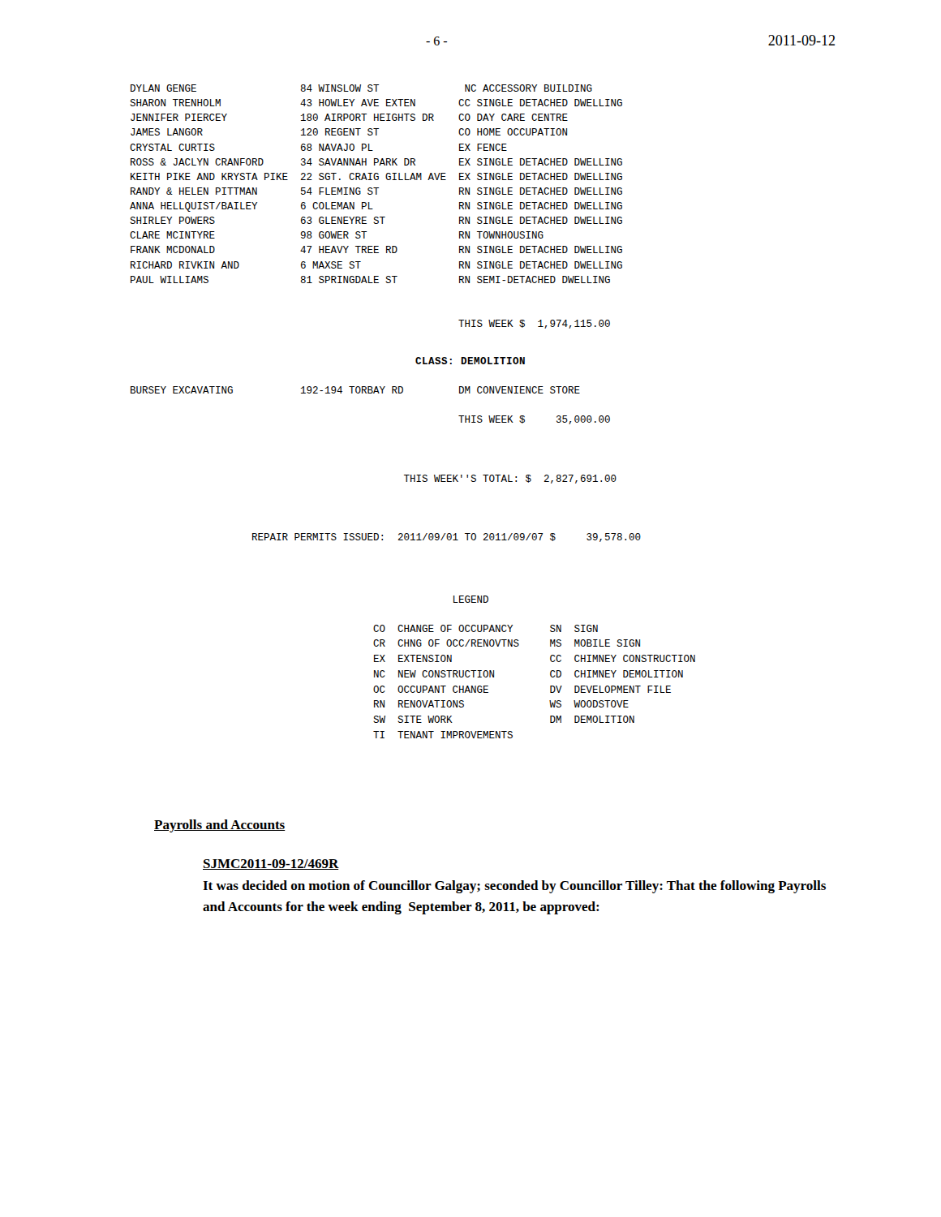- 6 - 2011-09-12
DYLAN GENGE                 84 WINSLOW ST              NC ACCESSORY BUILDING
SHARON TRENHOLM             43 HOWLEY AVE EXTEN       CC SINGLE DETACHED DWELLING
JENNIFER PIERCEY            180 AIRPORT HEIGHTS DR    CO DAY CARE CENTRE
JAMES LANGOR                120 REGENT ST             CO HOME OCCUPATION
CRYSTAL CURTIS              68 NAVAJO PL              EX FENCE
ROSS & JACLYN CRANFORD      34 SAVANNAH PARK DR       EX SINGLE DETACHED DWELLING
KEITH PIKE AND KRYSTA PIKE  22 SGT. CRAIG GILLAM AVE  EX SINGLE DETACHED DWELLING
RANDY & HELEN PITTMAN       54 FLEMING ST             RN SINGLE DETACHED DWELLING
ANNA HELLQUIST/BAILEY       6 COLEMAN PL              RN SINGLE DETACHED DWELLING
SHIRLEY POWERS              63 GLENEYRE ST            RN SINGLE DETACHED DWELLING
CLARE MCINTYRE              98 GOWER ST               RN TOWNHOUSING
FRANK MCDONALD              47 HEAVY TREE RD          RN SINGLE DETACHED DWELLING
RICHARD RIVKIN AND          6 MAXSE ST                RN SINGLE DETACHED DWELLING
PAUL WILLIAMS               81 SPRINGDALE ST          RN SEMI-DETACHED DWELLING


                                                      THIS WEEK $  1,974,115.00
CLASS: DEMOLITION
BURSEY EXCAVATING           192-194 TORBAY RD         DM CONVENIENCE STORE

                                                      THIS WEEK $     35,000.00



                                             THIS WEEK''S TOTAL: $  2,827,691.00



                    REPAIR PERMITS ISSUED:  2011/09/01 TO 2011/09/07 $     39,578.00
LEGEND
CO  CHANGE OF OCCUPANCY      SN  SIGN
CR  CHNG OF OCC/RENOVTNS     MS  MOBILE SIGN
EX  EXTENSION                CC  CHIMNEY CONSTRUCTION
NC  NEW CONSTRUCTION         CD  CHIMNEY DEMOLITION
OC  OCCUPANT CHANGE          DV  DEVELOPMENT FILE
RN  RENOVATIONS              WS  WOODSTOVE
SW  SITE WORK                DM  DEMOLITION
TI  TENANT IMPROVEMENTS
Payrolls and Accounts
SJMC2011-09-12/469R
It was decided on motion of Councillor Galgay; seconded by Councillor Tilley: That the following Payrolls and Accounts for the week ending September 8, 2011, be approved: